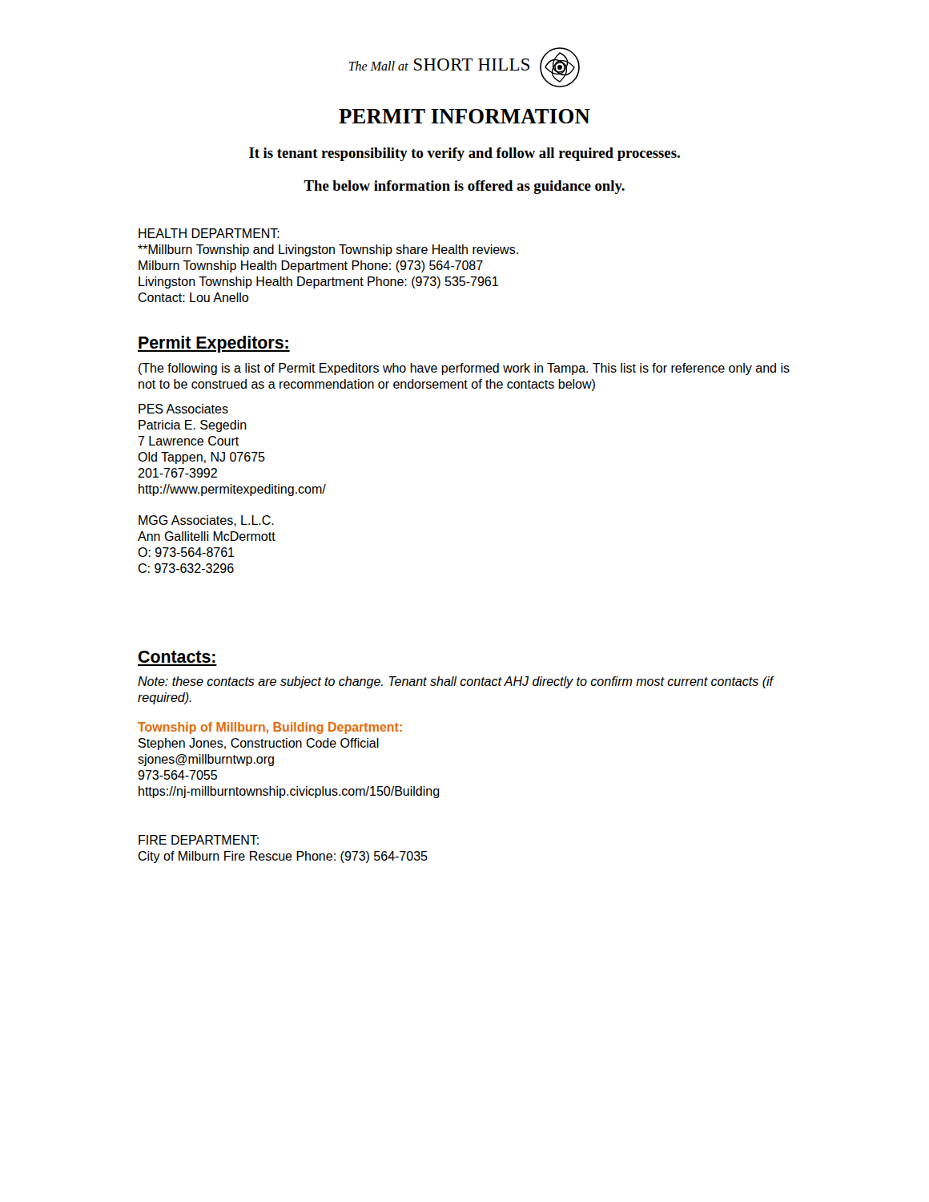The Mall at SHORT HILLS
PERMIT INFORMATION
It is tenant responsibility to verify and follow all required processes.
The below information is offered as guidance only.
HEALTH DEPARTMENT:
**Millburn Township and Livingston Township share Health reviews.
Milburn Township Health Department Phone: (973) 564-7087
Livingston Township Health Department Phone: (973) 535-7961
Contact: Lou Anello
Permit Expeditors:
(The following is a list of Permit Expeditors who have performed work in Tampa. This list is for reference only and is not to be construed as a recommendation or endorsement of the contacts below)
PES Associates
Patricia E. Segedin
7 Lawrence Court
Old Tappen, NJ 07675
201-767-3992
http://www.permitexpediting.com/
MGG Associates, L.L.C.
Ann Gallitelli McDermott
O: 973-564-8761
C: 973-632-3296
Contacts:
Note: these contacts are subject to change. Tenant shall contact AHJ directly to confirm most current contacts (if required).
Township of Millburn, Building Department:
Stephen Jones, Construction Code Official
sjones@millburntwp.org
973-564-7055
https://nj-millburntownship.civicplus.com/150/Building
FIRE DEPARTMENT:
City of Milburn Fire Rescue Phone: (973) 564-7035